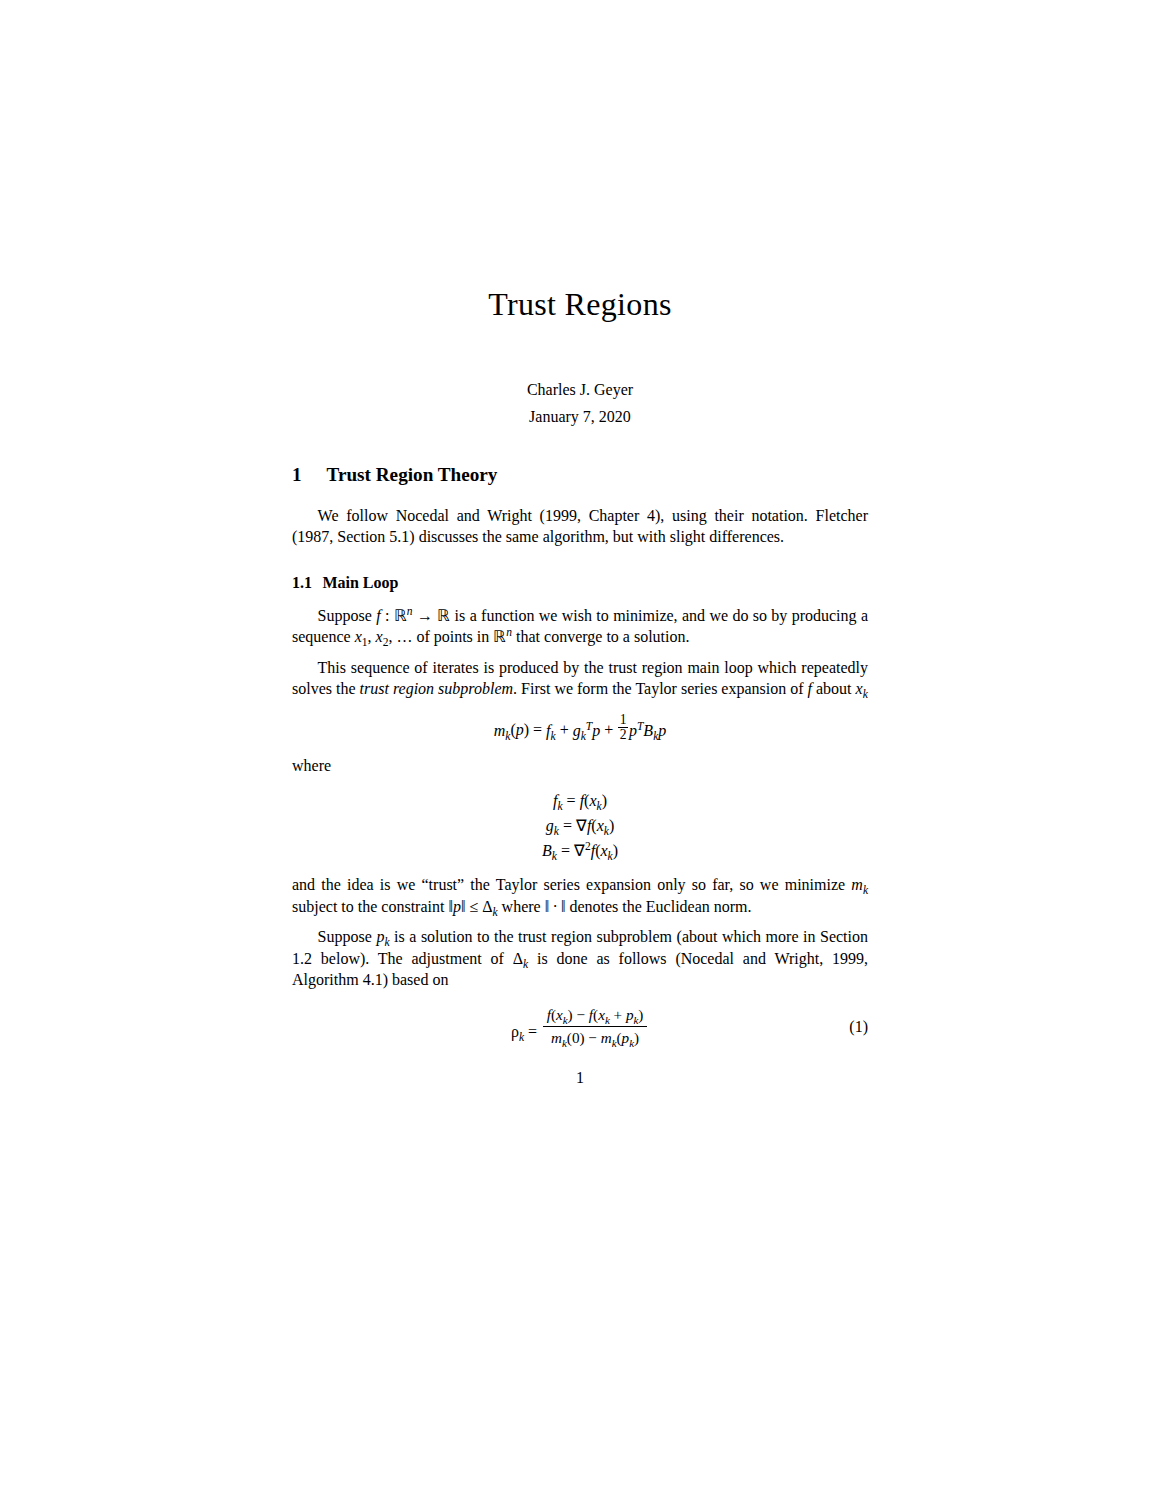Trust Regions
Charles J. Geyer
January 7, 2020
1 Trust Region Theory
We follow Nocedal and Wright (1999, Chapter 4), using their notation. Fletcher (1987, Section 5.1) discusses the same algorithm, but with slight differences.
1.1 Main Loop
Suppose f : ℝn → ℝ is a function we wish to minimize, and we do so by producing a sequence x1, x2, … of points in ℝn that converge to a solution.
This sequence of iterates is produced by the trust region main loop which repeatedly solves the trust region subproblem. First we form the Taylor series expansion of f about xk
mk(p) = fk + gkTp + 12 pTBkp
where
fk = f(xk)
gk = ∇f(xk)
Bk = ∇2f(xk)
and the idea is we “trust” the Taylor series expansion only so far, so we minimize mk subject to the constraint ‖p‖ ≤ Δk where ‖ · ‖ denotes the Euclidean norm.
Suppose pk is a solution to the trust region subproblem (about which more in Section 1.2 below). The adjustment of Δk is done as follows (Nocedal and Wright, 1999, Algorithm 4.1) based on
ρk = f(xk) − f(xk + pk) mk(0) − mk(pk) (1)
1